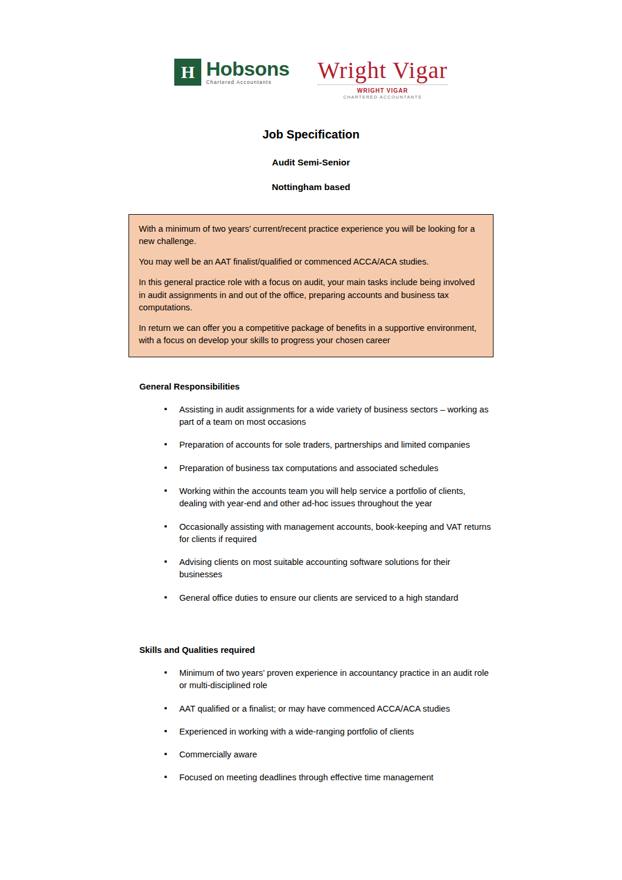H
Hobsons
Chartered Accountants
Wright Vigar
WRIGHT VIGAR
CHARTERED ACCOUNTANTS
Job Specification
Audit Semi-Senior
Nottingham based
With a minimum of two years’ current/recent practice experience you will be looking for a new challenge.
You may well be an AAT finalist/qualified or commenced ACCA/ACA studies.
In this general practice role with a focus on audit, your main tasks include being involved in audit assignments in and out of the office, preparing accounts and business tax computations.
In return we can offer you a competitive package of benefits in a supportive environment, with a focus on develop your skills to progress your chosen career
General Responsibilities
Assisting in audit assignments for a wide variety of business sectors – working as part of a team on most occasions
Preparation of accounts for sole traders, partnerships and limited companies
Preparation of business tax computations and associated schedules
Working within the accounts team you will help service a portfolio of clients, dealing with year-end and other ad-hoc issues throughout the year
Occasionally assisting with management accounts, book-keeping and VAT returns for clients if required
Advising clients on most suitable accounting software solutions for their businesses
General office duties to ensure our clients are serviced to a high standard
Skills and Qualities required
Minimum of two years’ proven experience in accountancy practice in an audit role or multi-disciplined role
AAT qualified or a finalist; or may have commenced ACCA/ACA studies
Experienced in working with a wide-ranging portfolio of clients
Commercially aware
Focused on meeting deadlines through effective time management